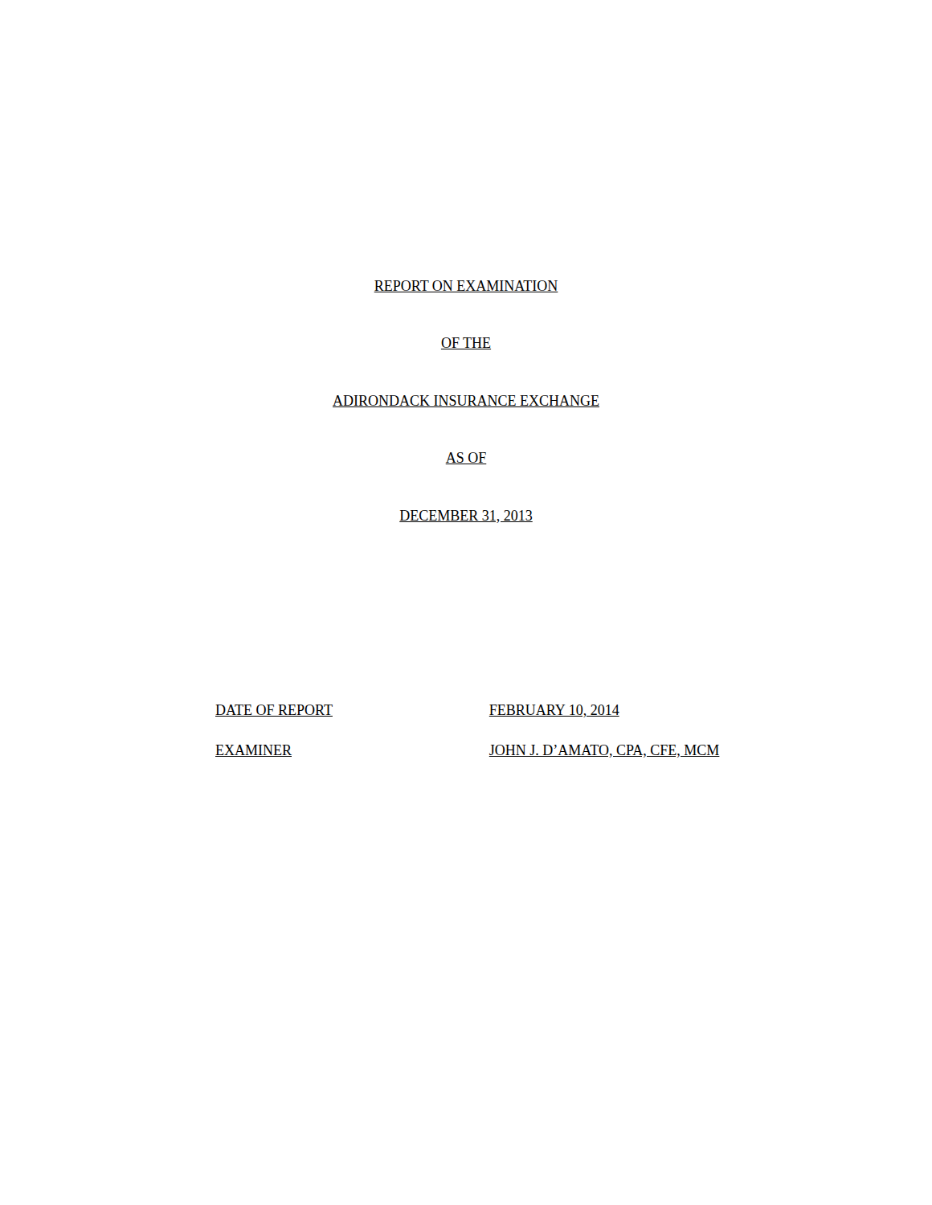REPORT ON EXAMINATION
OF THE
ADIRONDACK INSURANCE EXCHANGE
AS OF
DECEMBER 31, 2013
DATE OF REPORT FEBRUARY 10, 2014
EXAMINER JOHN J. D’AMATO, CPA, CFE, MCM